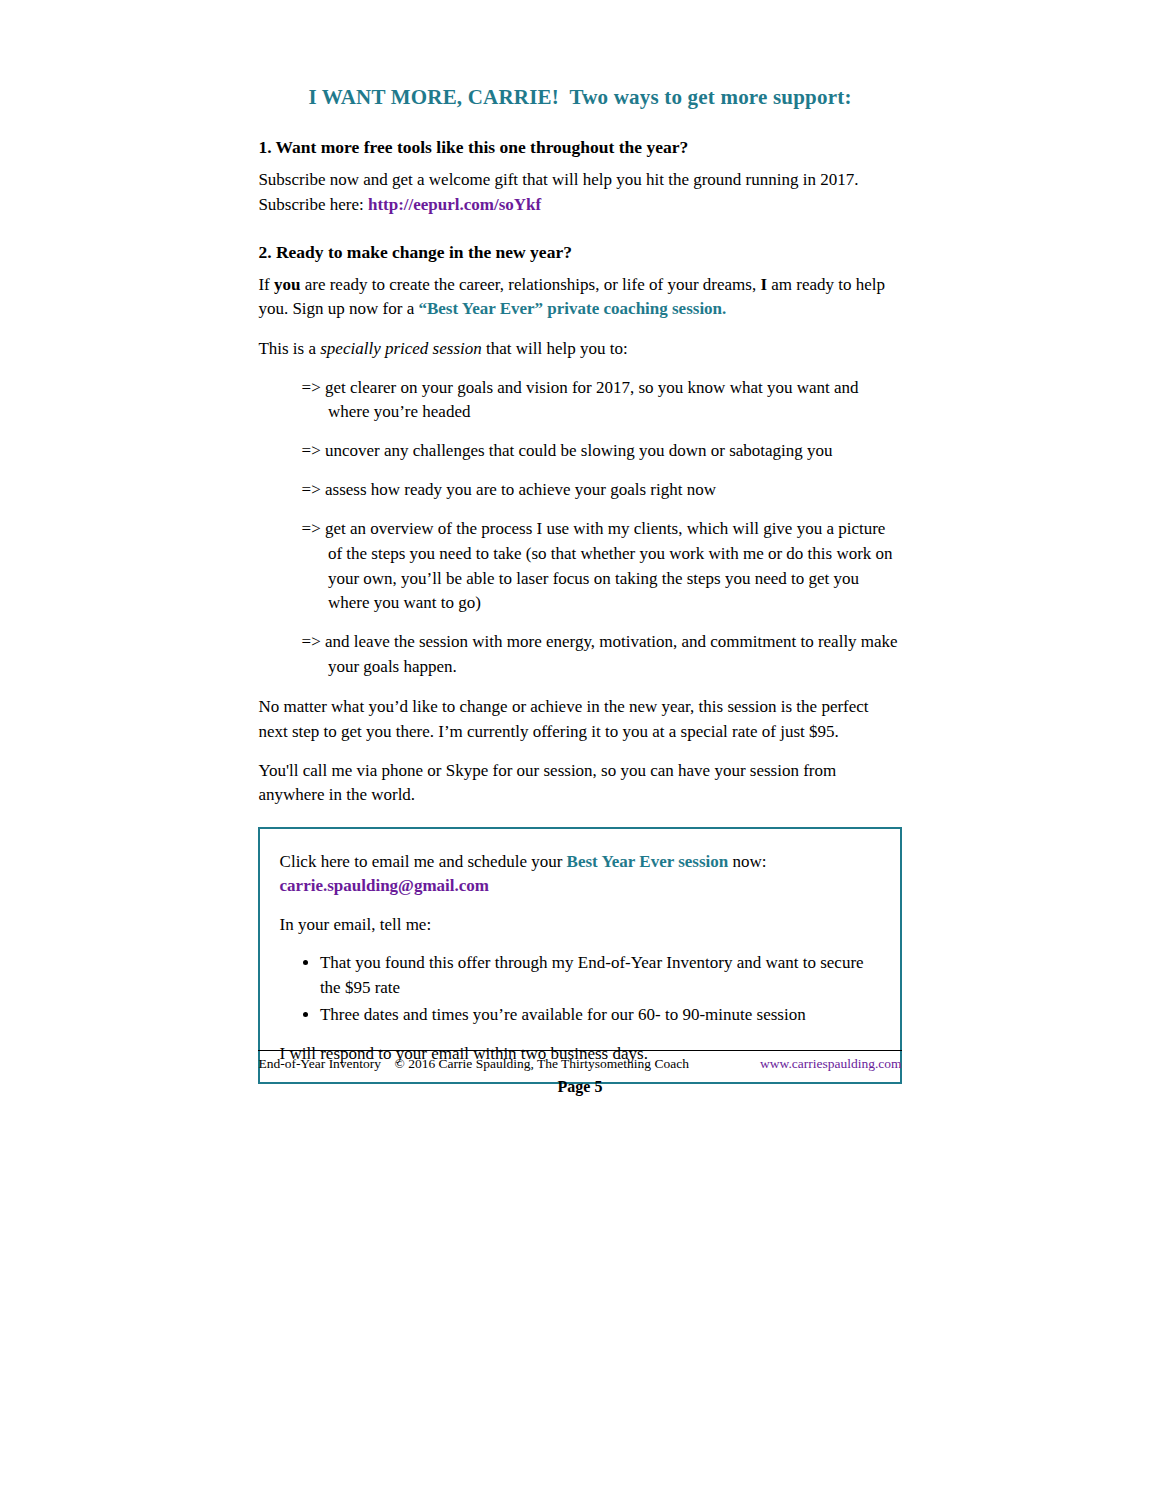I WANT MORE, CARRIE! Two ways to get more support:
1. Want more free tools like this one throughout the year?
Subscribe now and get a welcome gift that will help you hit the ground running in 2017. Subscribe here: http://eepurl.com/soYkf
2. Ready to make change in the new year?
If you are ready to create the career, relationships, or life of your dreams, I am ready to help you. Sign up now for a “Best Year Ever” private coaching session.
This is a specially priced session that will help you to:
get clearer on your goals and vision for 2017, so you know what you want and where you’re headed
uncover any challenges that could be slowing you down or sabotaging you
assess how ready you are to achieve your goals right now
get an overview of the process I use with my clients, which will give you a picture of the steps you need to take (so that whether you work with me or do this work on your own, you’ll be able to laser focus on taking the steps you need to get you where you want to go)
and leave the session with more energy, motivation, and commitment to really make your goals happen.
No matter what you’d like to change or achieve in the new year, this session is the perfect next step to get you there. I’m currently offering it to you at a special rate of just $95.
You'll call me via phone or Skype for our session, so you can have your session from anywhere in the world.
Click here to email me and schedule your Best Year Ever session now:
carrie.spaulding@gmail.com
In your email, tell me:
That you found this offer through my End-of-Year Inventory and want to secure the $95 rate
Three dates and times you’re available for our 60- to 90-minute session
I will respond to your email within two business days.
End-of-Year Inventory © 2016 Carrie Spaulding, The Thirtysomething Coach www.carriespaulding.com
Page 5